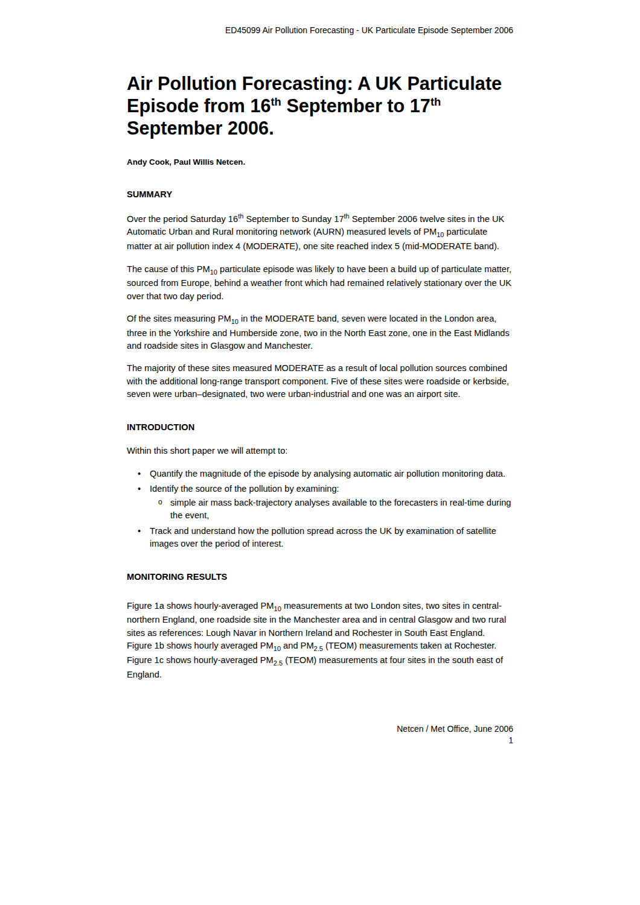ED45099 Air Pollution Forecasting - UK Particulate Episode September 2006
Air Pollution Forecasting: A UK Particulate Episode from 16th September to 17th September 2006.
Andy Cook, Paul Willis Netcen.
SUMMARY
Over the period Saturday 16th September to Sunday 17th September 2006 twelve sites in the UK Automatic Urban and Rural monitoring network (AURN) measured levels of PM10 particulate matter at air pollution index 4 (MODERATE), one site reached index 5 (mid-MODERATE band).
The cause of this PM10 particulate episode was likely to have been a build up of particulate matter, sourced from Europe, behind a weather front which had remained relatively stationary over the UK over that two day period.
Of the sites measuring PM10 in the MODERATE band, seven were located in the London area, three in the Yorkshire and Humberside zone, two in the North East zone, one in the East Midlands and roadside sites in Glasgow and Manchester.
The majority of these sites measured MODERATE as a result of local pollution sources combined with the additional long-range transport component. Five of these sites were roadside or kerbside, seven were urban–designated, two were urban-industrial and one was an airport site.
INTRODUCTION
Within this short paper we will attempt to:
Quantify the magnitude of the episode by analysing automatic air pollution monitoring data.
Identify the source of the pollution by examining:
simple air mass back-trajectory analyses available to the forecasters in real-time during the event,
Track and understand how the pollution spread across the UK by examination of satellite images over the period of interest.
MONITORING RESULTS
Figure 1a shows hourly-averaged PM10 measurements at two London sites, two sites in central-northern England, one roadside site in the Manchester area and in central Glasgow and two rural sites as references: Lough Navar in Northern Ireland and Rochester in South East England. Figure 1b shows hourly averaged PM10 and PM2.5 (TEOM) measurements taken at Rochester. Figure 1c shows hourly-averaged PM2.5 (TEOM) measurements at four sites in the south east of England.
Netcen / Met Office, June 2006
1